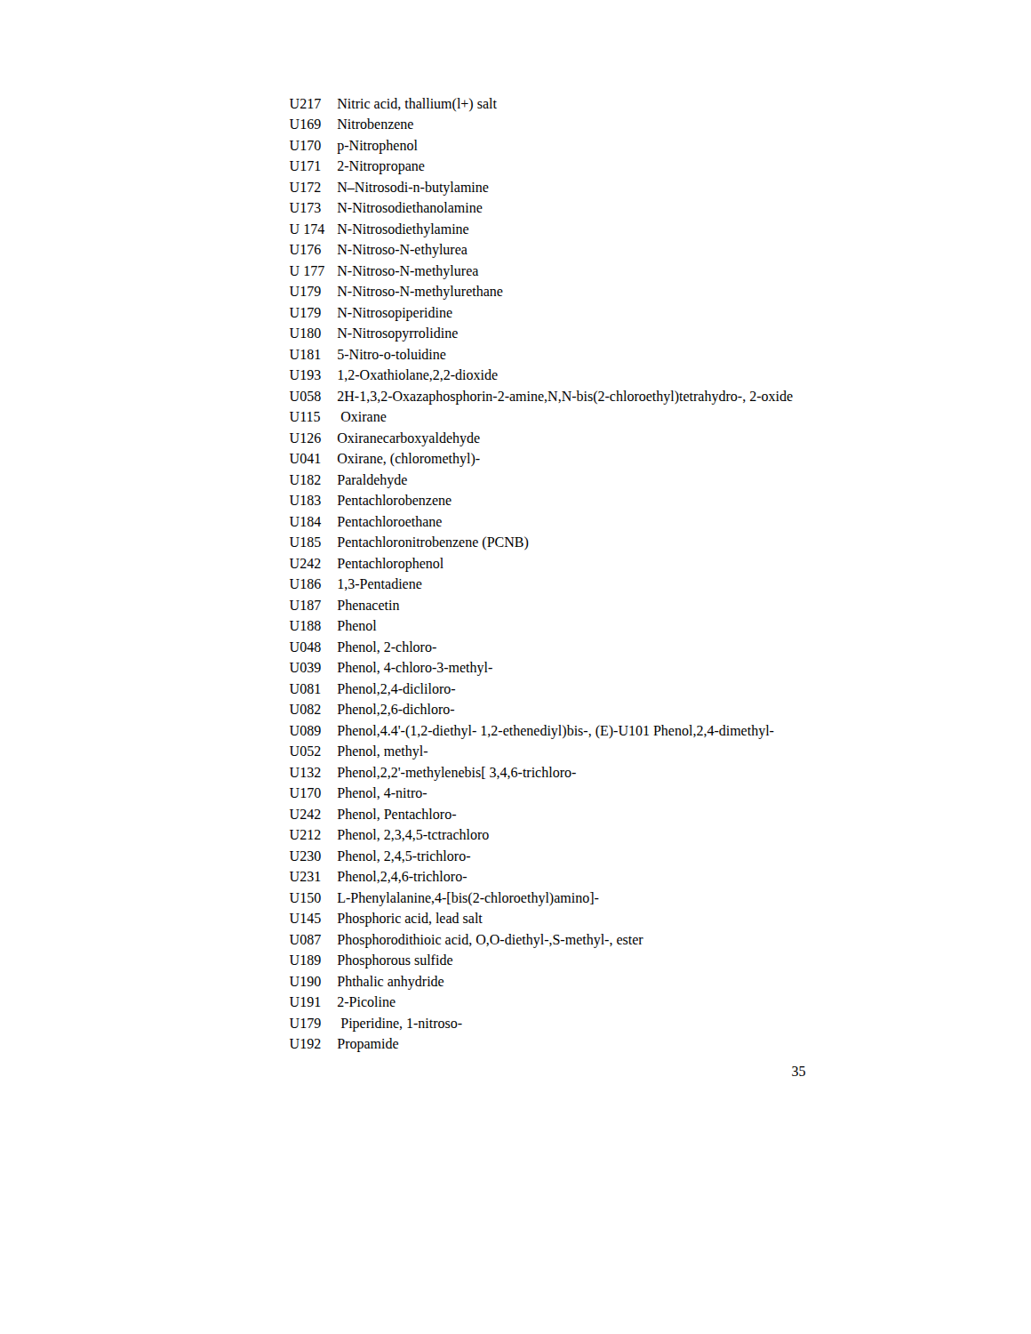| U217 | Nitric acid, thallium(l+) salt |
| U169 | Nitrobenzene |
| U170 | p-Nitrophenol |
| U171 | 2-Nitropropane |
| U172 | N–Nitrosodi-n-butylamine |
| U173 | N-Nitrosodiethanolamine |
| U 174 | N-Nitrosodiethylamine |
| U176 | N-Nitroso-N-ethylurea |
| U 177 | N-Nitroso-N-methylurea |
| U179 | N-Nitroso-N-methylurethane |
| U179 | N-Nitrosopiperidine |
| U180 | N-Nitrosopyrrolidine |
| U181 | 5-Nitro-o-toluidine |
| U193 | 1,2-Oxathiolane,2,2-dioxide |
| U058 | 2H-1,3,2-Oxazaphosphorin-2-amine,N,N-bis(2-chloroethyl)tetrahydro-, 2-oxide |
| U115 | Oxirane |
| U126 | Oxiranecarboxyaldehyde |
| U041 | Oxirane, (chloromethyl)- |
| U182 | Paraldehyde |
| U183 | Pentachlorobenzene |
| U184 | Pentachloroethane |
| U185 | Pentachloronitrobenzene (PCNB) |
| U242 | Pentachlorophenol |
| U186 | 1,3-Pentadiene |
| U187 | Phenacetin |
| U188 | Phenol |
| U048 | Phenol, 2-chloro- |
| U039 | Phenol, 4-chloro-3-methyl- |
| U081 | Phenol,2,4-dicliloro- |
| U082 | Phenol,2,6-dichloro- |
| U089 | Phenol,4.4'-(1,2-diethyl- 1,2-ethenediyl)bis-, (E)-U101 Phenol,2,4-dimethyl- |
| U052 | Phenol, methyl- |
| U132 | Phenol,2,2'-methylenebis[ 3,4,6-trichloro- |
| U170 | Phenol, 4-nitro- |
| U242 | Phenol, Pentachloro- |
| U212 | Phenol, 2,3,4,5-tctrachloro |
| U230 | Phenol, 2,4,5-trichloro- |
| U231 | Phenol,2,4,6-trichloro- |
| U150 | L-Phenylalanine,4-[bis(2-chloroethyl)amino]- |
| U145 | Phosphoric acid, lead salt |
| U087 | Phosphorodithioic acid, O,O-diethyl-,S-methyl-, ester |
| U189 | Phosphorous sulfide |
| U190 | Phthalic anhydride |
| U191 | 2-Picoline |
| U179 | Piperidine, 1-nitroso- |
| U192 | Propamide |
35